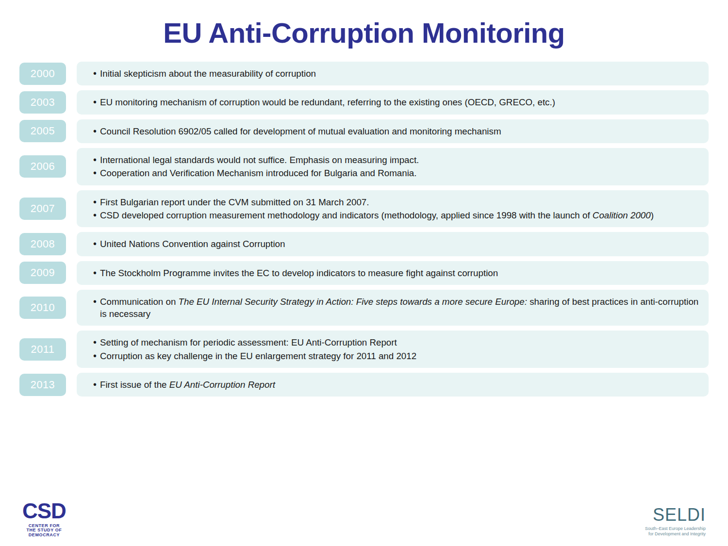EU Anti-Corruption Monitoring
2000
Initial skepticism about the measurability of corruption
2003
EU monitoring mechanism of corruption would be redundant, referring to the existing ones (OECD, GRECO, etc.)
2005
Council Resolution 6902/05 called for development of mutual evaluation and monitoring mechanism
2006
International legal standards would not suffice. Emphasis on measuring impact.
Cooperation and Verification Mechanism introduced for Bulgaria and Romania.
2007
First Bulgarian report under the CVM submitted on 31 March 2007.
CSD developed corruption measurement methodology and indicators (methodology, applied since 1998 with the launch of Coalition 2000)
2008
United Nations Convention against Corruption
2009
The Stockholm Programme invites the EC to develop indicators to measure fight against corruption
2010
Communication on The EU Internal Security Strategy in Action: Five steps towards a more secure Europe: sharing of best practices in anti-corruption is necessary
2011
Setting of mechanism for periodic assessment: EU Anti-Corruption Report
Corruption as key challenge in the EU enlargement strategy for 2011 and 2012
2013
First issue of the EU Anti-Corruption Report
CSD
CENTER FOR
THE STUDY OF
DEMOCRACY
SELDI
South–East Europe Leadership
for Development and Integrity